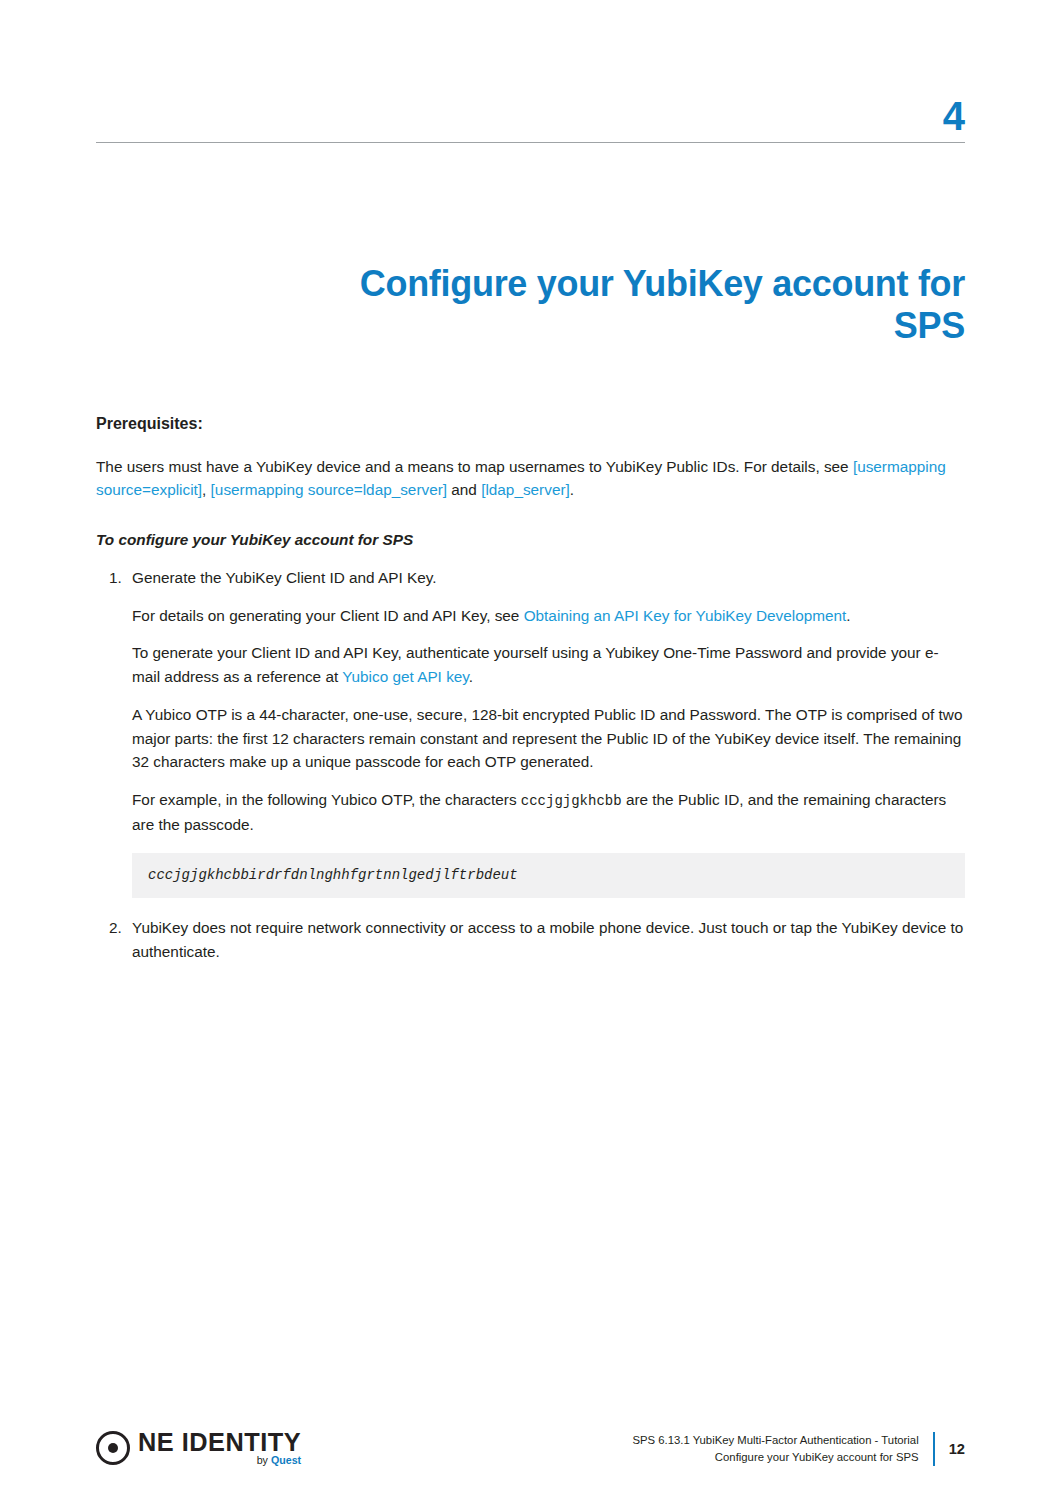4
Configure your YubiKey account for
SPS
Prerequisites:
The users must have a YubiKey device and a means to map usernames to YubiKey Public IDs. For details, see [usermapping source=explicit], [usermapping source=ldap_server] and [ldap_server].
To configure your YubiKey account for SPS
Generate the YubiKey Client ID and API Key.
For details on generating your Client ID and API Key, see Obtaining an API Key for YubiKey Development.
To generate your Client ID and API Key, authenticate yourself using a Yubikey One-Time Password and provide your e-mail address as a reference at Yubico get API key.
A Yubico OTP is a 44-character, one-use, secure, 128-bit encrypted Public ID and Password. The OTP is comprised of two major parts: the first 12 characters remain constant and represent the Public ID of the YubiKey device itself. The remaining 32 characters make up a unique passcode for each OTP generated.
For example, in the following Yubico OTP, the characters cccjgjgkhcbb are the Public ID, and the remaining characters are the passcode.
cccjgjgkhcbbirdrfdnlnghhfgrtnnlgedjlftrbdeut
YubiKey does not require network connectivity or access to a mobile phone device. Just touch or tap the YubiKey device to authenticate.
NE IDENTITY
by Quest
SPS 6.13.1 YubiKey Multi-Factor Authentication - Tutorial
Configure your YubiKey account for SPS
12